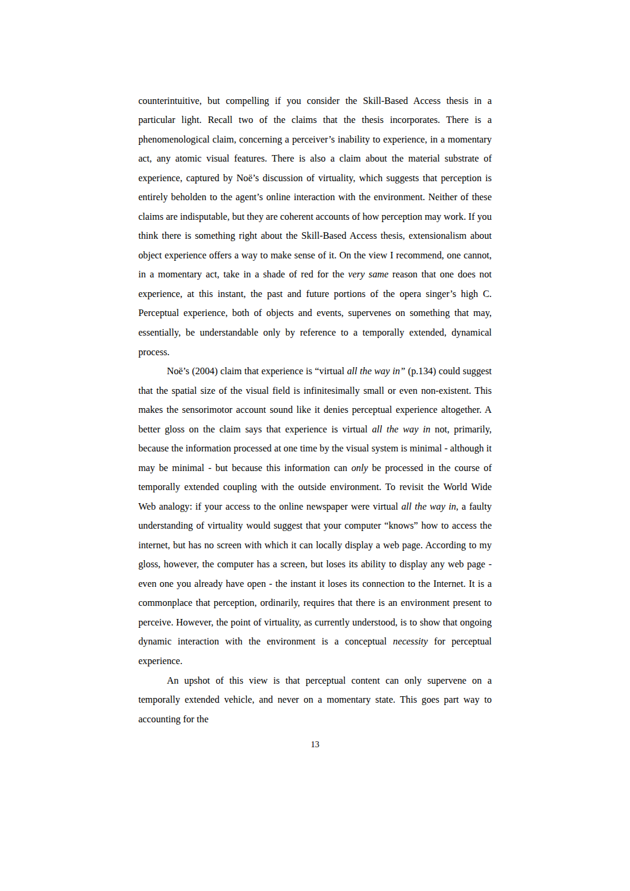counterintuitive, but compelling if you consider the Skill-Based Access thesis in a particular light. Recall two of the claims that the thesis incorporates. There is a phenomenological claim, concerning a perceiver’s inability to experience, in a momentary act, any atomic visual features. There is also a claim about the material substrate of experience, captured by Noë’s discussion of virtuality, which suggests that perception is entirely beholden to the agent’s online interaction with the environment. Neither of these claims are indisputable, but they are coherent accounts of how perception may work. If you think there is something right about the Skill-Based Access thesis, extensionalism about object experience offers a way to make sense of it. On the view I recommend, one cannot, in a momentary act, take in a shade of red for the very same reason that one does not experience, at this instant, the past and future portions of the opera singer’s high C. Perceptual experience, both of objects and events, supervenes on something that may, essentially, be understandable only by reference to a temporally extended, dynamical process.
Noë’s (2004) claim that experience is “virtual all the way in” (p.134) could suggest that the spatial size of the visual field is infinitesimally small or even non-existent. This makes the sensorimotor account sound like it denies perceptual experience altogether. A better gloss on the claim says that experience is virtual all the way in not, primarily, because the information processed at one time by the visual system is minimal - although it may be minimal - but because this information can only be processed in the course of temporally extended coupling with the outside environment. To revisit the World Wide Web analogy: if your access to the online newspaper were virtual all the way in, a faulty understanding of virtuality would suggest that your computer “knows” how to access the internet, but has no screen with which it can locally display a web page. According to my gloss, however, the computer has a screen, but loses its ability to display any web page - even one you already have open - the instant it loses its connection to the Internet. It is a commonplace that perception, ordinarily, requires that there is an environment present to perceive. However, the point of virtuality, as currently understood, is to show that ongoing dynamic interaction with the environment is a conceptual necessity for perceptual experience.
An upshot of this view is that perceptual content can only supervene on a temporally extended vehicle, and never on a momentary state. This goes part way to accounting for the
13